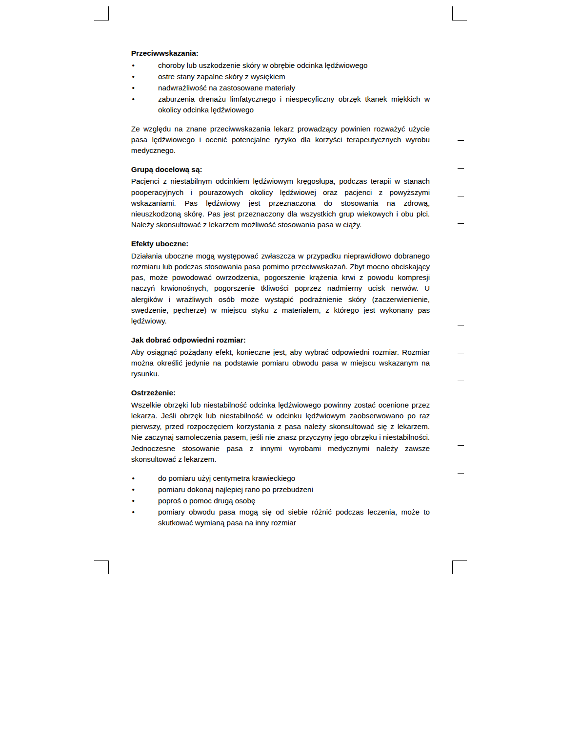Przeciwwskazania:
choroby lub uszkodzenie skóry w obrębie odcinka lędźwiowego
ostre stany zapalne skóry z wysiękiem
nadwrażliwość na zastosowane materiały
zaburzenia drenażu limfatycznego i niespecyficzny obrzęk tkanek miękkich w okolicy odcinka lędźwiowego
Ze względu na znane przeciwwskazania lekarz prowadzący powinien rozważyć użycie pasa lędźwiowego i ocenić potencjalne ryzyko dla korzyści terapeutycznych wyrobu medycznego.
Grupą docelową są:
Pacjenci z niestabilnym odcinkiem lędźwiowym kręgosłupa, podczas terapii w stanach pooperacyjnych i pourazowych okolicy lędźwiowej oraz pacjenci z powyższymi wskazaniami. Pas lędźwiowy jest przeznaczona do stosowania na zdrową, nieuszkodzoną skórę. Pas jest przeznaczony dla wszystkich grup wiekowych i obu płci. Należy skonsultować z lekarzem możliwość stosowania pasa w ciąży.
Efekty uboczne:
Działania uboczne mogą występować zwłaszcza w przypadku nieprawidłowo dobranego rozmiaru lub podczas stosowania pasa pomimo przeciwwskazań. Zbyt mocno obciskający pas, może powodować owrzodzenia, pogorszenie krążenia krwi z powodu kompresji naczyń krwionośnych, pogorszenie tkliwości poprzez nadmierny ucisk nerwów. U alergików i wrażliwych osób może wystąpić podrażnienie skóry (zaczerwienienie, swędzenie, pęcherze) w miejscu styku z materiałem, z którego jest wykonany pas lędźwiowy.
Jak dobrać odpowiedni rozmiar:
Aby osiągnąć pożądany efekt, konieczne jest, aby wybrać odpowiedni rozmiar. Rozmiar można określić jedynie na podstawie pomiaru obwodu pasa w miejscu wskazanym na rysunku.
Ostrzeżenie:
Wszelkie obrzęki lub niestabilność odcinka lędźwiowego powinny zostać ocenione przez lekarza. Jeśli obrzęk lub niestabilność w odcinku lędźwiowym zaobserwowano po raz pierwszy, przed rozpoczęciem korzystania z pasa należy skonsultować się z lekarzem. Nie zaczynaj samoleczenia pasem, jeśli nie znasz przyczyny jego obrzęku i niestabilności. Jednoczesne stosowanie pasa z innymi wyrobami medycznymi należy zawsze skonsultować z lekarzem.
do pomiaru użyj centymetra krawieckiego
pomiaru dokonaj najlepiej rano po przebudzeni
poproś o pomoc drugą osobę
pomiary obwodu pasa mogą się od siebie różnić podczas leczenia, może to skutkować wymianą pasa na inny rozmiar